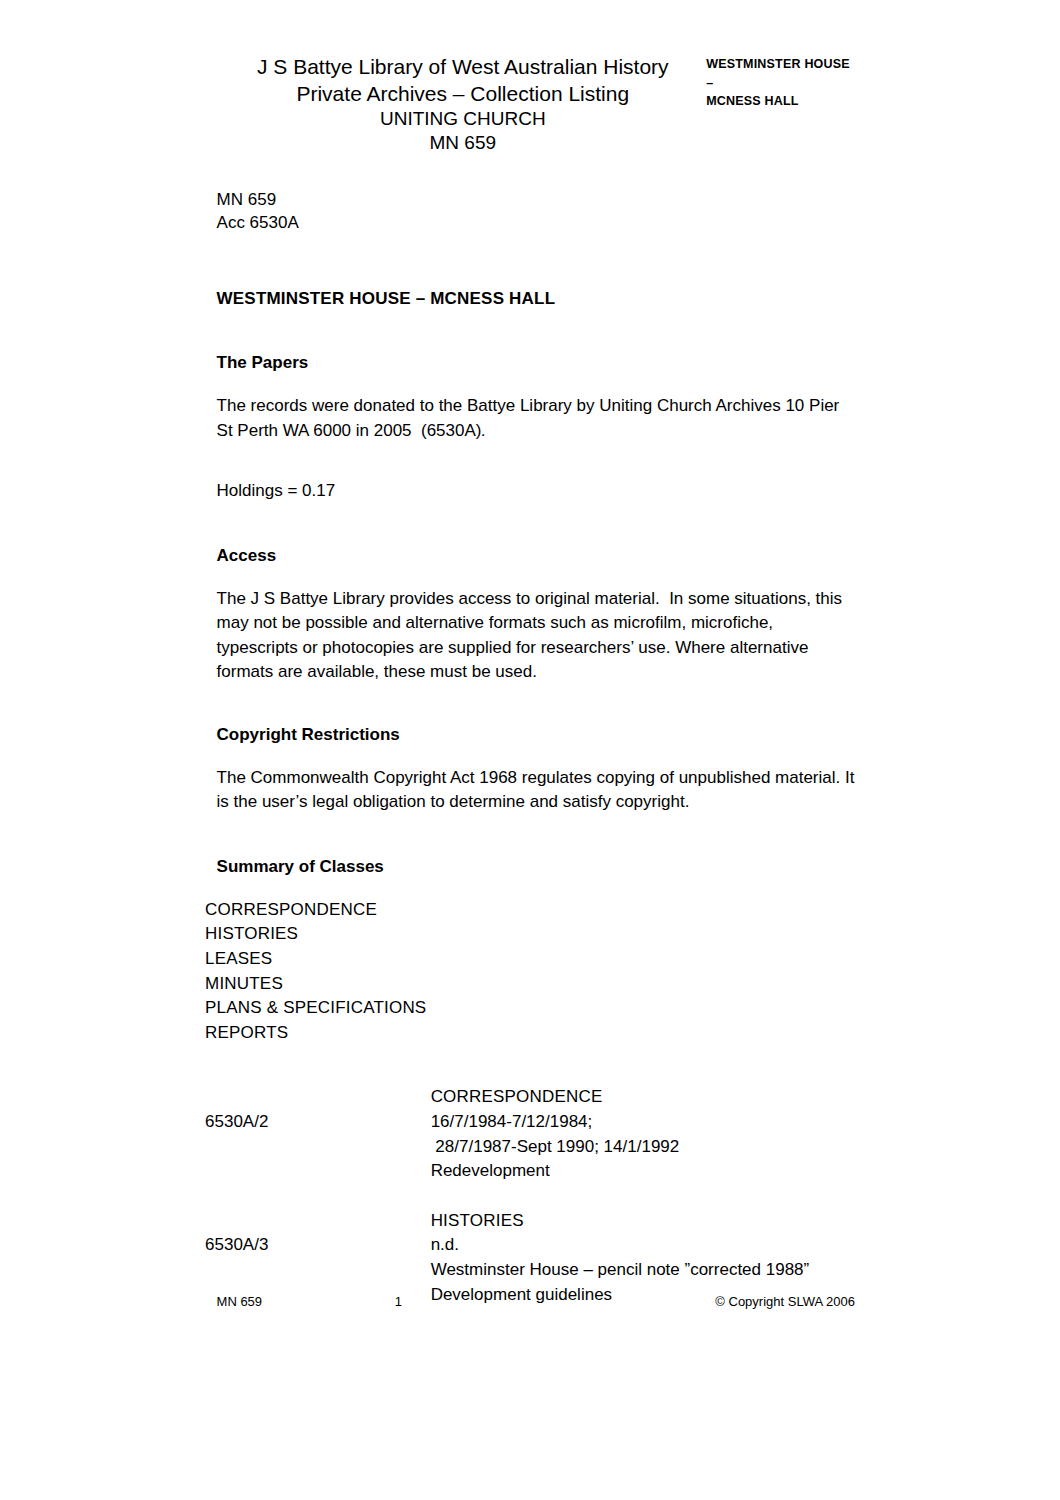WESTMINSTER HOUSE –
MCNESS HALL
J S Battye Library of West Australian History
Private Archives – Collection Listing
UNITING CHURCH
MN 659
MN 659
Acc 6530A
WESTMINSTER HOUSE – MCNESS HALL
The Papers
The records were donated to the Battye Library by Uniting Church Archives 10 Pier St Perth WA 6000 in 2005 (6530A).
Holdings = 0.17
Access
The J S Battye Library provides access to original material. In some situations, this may not be possible and alternative formats such as microfilm, microfiche, typescripts or photocopies are supplied for researchers’ use. Where alternative formats are available, these must be used.
Copyright Restrictions
The Commonwealth Copyright Act 1968 regulates copying of unpublished material. It is the user’s legal obligation to determine and satisfy copyright.
Summary of Classes
CORRESPONDENCE
HISTORIES
LEASES
MINUTES
PLANS & SPECIFICATIONS
REPORTS
| | CORRESPONDENCE |
| 6530A/2 | 16/7/1984-7/12/1984; |
| | 28/7/1987-Sept 1990; 14/1/1992 |
| | Redevelopment |
| | HISTORIES |
| 6530A/3 | n.d. |
| | Westminster House – pencil note ”corrected 1988” |
| | Development guidelines |
| MN 659 | 1 | © Copyright SLWA 2006 |